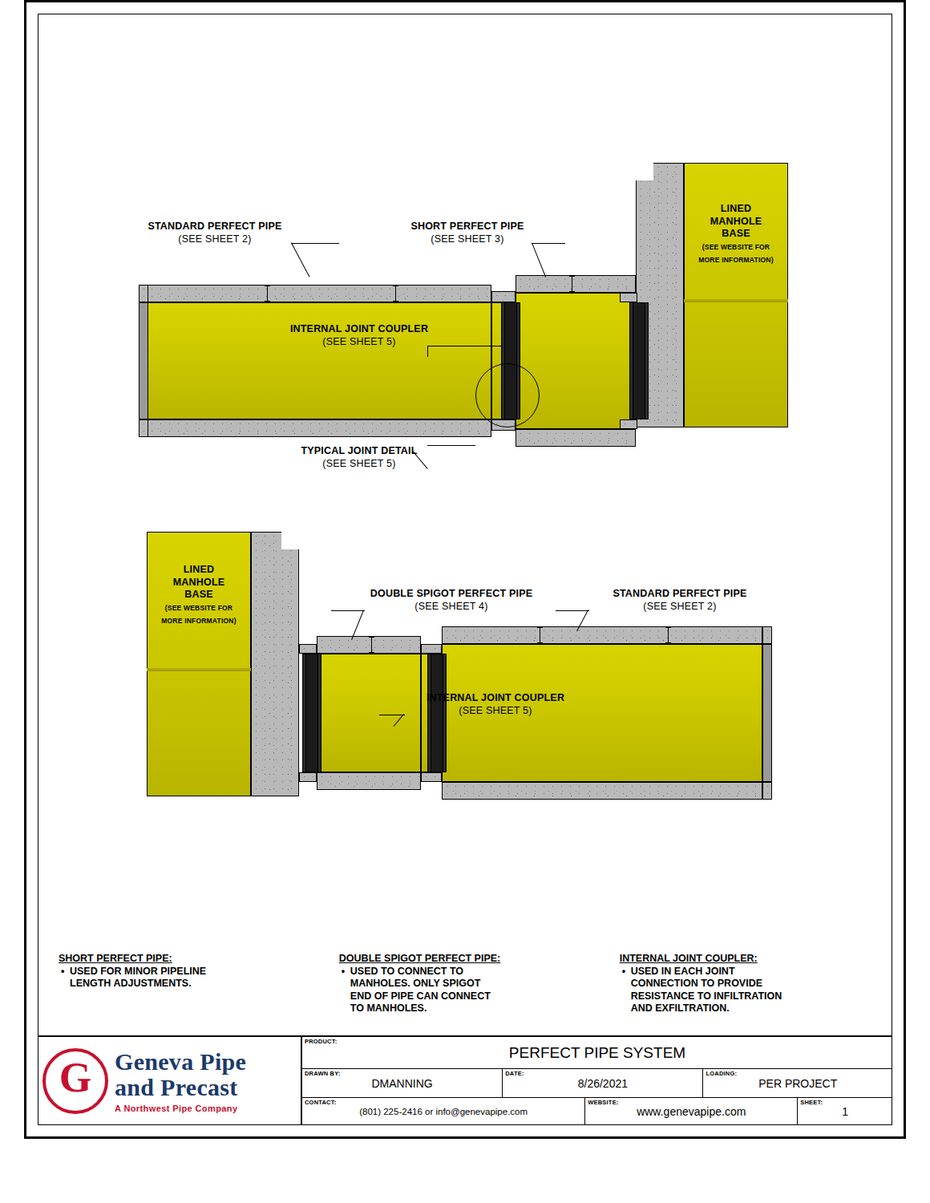LINED
MANHOLE
BASE
(SEE WEBSITE FOR
MORE INFORMATION)
STANDARD PERFECT PIPE
(SEE SHEET 2)
SHORT PERFECT PIPE
(SEE SHEET 3)
INTERNAL JOINT COUPLER
(SEE SHEET 5)
TYPICAL JOINT DETAIL
(SEE SHEET 5)
LINED
MANHOLE
BASE
(SEE WEBSITE FOR
MORE INFORMATION)
DOUBLE SPIGOT PERFECT PIPE
(SEE SHEET 4)
STANDARD PERFECT PIPE
(SEE SHEET 2)
INTERNAL JOINT COUPLER
(SEE SHEET 5)
SHORT PERFECT PIPE:
USED FOR MINOR PIPELINE
LENGTH ADJUSTMENTS.
DOUBLE SPIGOT PERFECT PIPE:
USED TO CONNECT TO
MANHOLES. ONLY SPIGOT
END OF PIPE CAN CONNECT
TO MANHOLES.
INTERNAL JOINT COUPLER:
USED IN EACH JOINT
CONNECTION TO PROVIDE
RESISTANCE TO INFILTRATION
AND EXFILTRATION.
G
Geneva Pipe
and Precast
A Northwest Pipe Company
PRODUCT: PERFECT PIPE SYSTEM
DRAWN BY: DMANNING
DATE: 8/26/2021
LOADING: PER PROJECT
CONTACT: (801) 225-2416 or info@genevapipe.com
WEBSITE: www.genevapipe.com
SHEET: 1